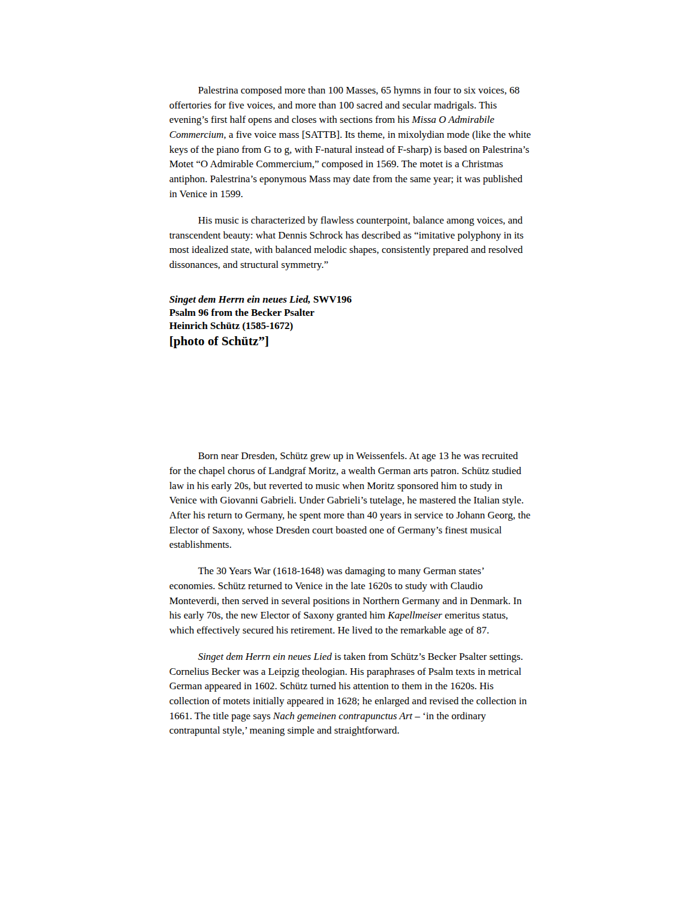Palestrina composed more than 100 Masses, 65 hymns in four to six voices, 68 offertories for five voices, and more than 100 sacred and secular madrigals. This evening’s first half opens and closes with sections from his Missa O Admirabile Commercium, a five voice mass [SATTB]. Its theme, in mixolydian mode (like the white keys of the piano from G to g, with F-natural instead of F-sharp) is based on Palestrina’s Motet “O Admirable Commercium,” composed in 1569. The motet is a Christmas antiphon. Palestrina’s eponymous Mass may date from the same year; it was published in Venice in 1599.
His music is characterized by flawless counterpoint, balance among voices, and transcendent beauty: what Dennis Schrock has described as “imitative polyphony in its most idealized state, with balanced melodic shapes, consistently prepared and resolved dissonances, and structural symmetry.”
Singet dem Herrn ein neues Lied, SWV196
Psalm 96 from the Becker Psalter
Heinrich Schütz (1585-1672)
[photo of Schütz”]
Born near Dresden, Schütz grew up in Weissenfels. At age 13 he was recruited for the chapel chorus of Landgraf Moritz, a wealth German arts patron. Schütz studied law in his early 20s, but reverted to music when Moritz sponsored him to study in Venice with Giovanni Gabrieli. Under Gabrieli’s tutelage, he mastered the Italian style. After his return to Germany, he spent more than 40 years in service to Johann Georg, the Elector of Saxony, whose Dresden court boasted one of Germany’s finest musical establishments.
The 30 Years War (1618-1648) was damaging to many German states’ economies. Schütz returned to Venice in the late 1620s to study with Claudio Monteverdi, then served in several positions in Northern Germany and in Denmark. In his early 70s, the new Elector of Saxony granted him Kapellmeiser emeritus status, which effectively secured his retirement. He lived to the remarkable age of 87.
Singet dem Herrn ein neues Lied is taken from Schütz’s Becker Psalter settings. Cornelius Becker was a Leipzig theologian. His paraphrases of Psalm texts in metrical German appeared in 1602. Schütz turned his attention to them in the 1620s. His collection of motets initially appeared in 1628; he enlarged and revised the collection in 1661. The title page says Nach gemeinen contrapunctus Art – ‘in the ordinary contrapuntal style,’ meaning simple and straightforward.